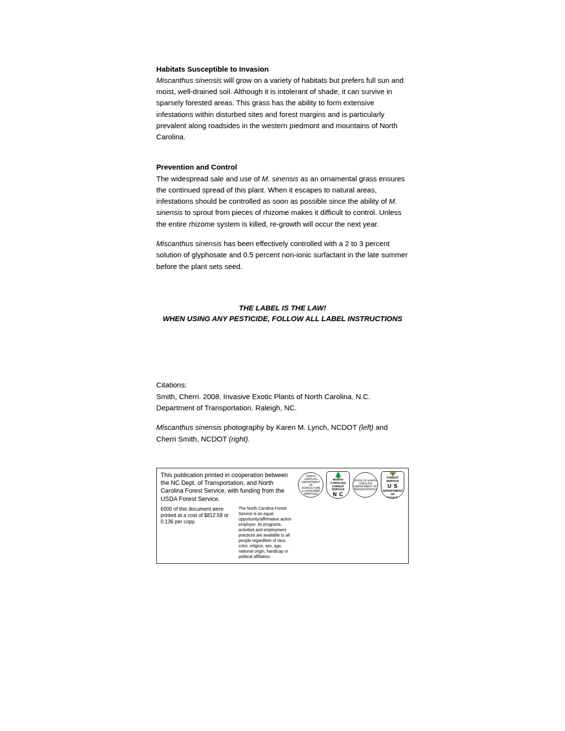Habitats Susceptible to Invasion
Miscanthus sinensis will grow on a variety of habitats but prefers full sun and moist, well-drained soil. Although it is intolerant of shade, it can survive in sparsely forested areas. This grass has the ability to form extensive infestations within disturbed sites and forest margins and is particularly prevalent along roadsides in the western piedmont and mountains of North Carolina.
Prevention and Control
The widespread sale and use of M. sinensis as an ornamental grass ensures the continued spread of this plant. When it escapes to natural areas, infestations should be controlled as soon as possible since the ability of M. sinensis to sprout from pieces of rhizome makes it difficult to control. Unless the entire rhizome system is killed, re-growth will occur the next year.
Miscanthus sinensis has been effectively controlled with a 2 to 3 percent solution of glyphosate and 0.5 percent non-ionic surfactant in the late summer before the plant sets seed.
THE LABEL IS THE LAW!
WHEN USING ANY PESTICIDE, FOLLOW ALL LABEL INSTRUCTIONS
Citations:
Smith, Cherri. 2008. Invasive Exotic Plants of North Carolina. N.C. Department of Transportation. Raleigh, NC.
Miscanthus sinensis photography by Karen M. Lynch, NCDOT (left) and Cherri Smith, NCDOT (right).
This publication printed in cooperation between the NC Dept. of Transportation, and North Carolina Forest Service, with funding from the USDA Forest Service.
6000 of this document were printed at a cost of $812.58 or 0.136 per copy.
The North Carolina Forest Service is an equal opportunity/affirmative action employer. Its programs, activities and employment practices are available to all people regardless of race, color, religion, sex, age, national origin, handicap or political affiliation.
NORTH CAROLINA DEPARTMENT OF AGRICULTURE & CONSUMER SERVICES
🌲 NORTH CAROLINA FOREST SERVICE N C
STATE OF NORTH CAROLINA DEPARTMENT OF TRANSPORTATION
🌳 FOREST SERVICE U S DEPARTMENT OF AGRICULTURE